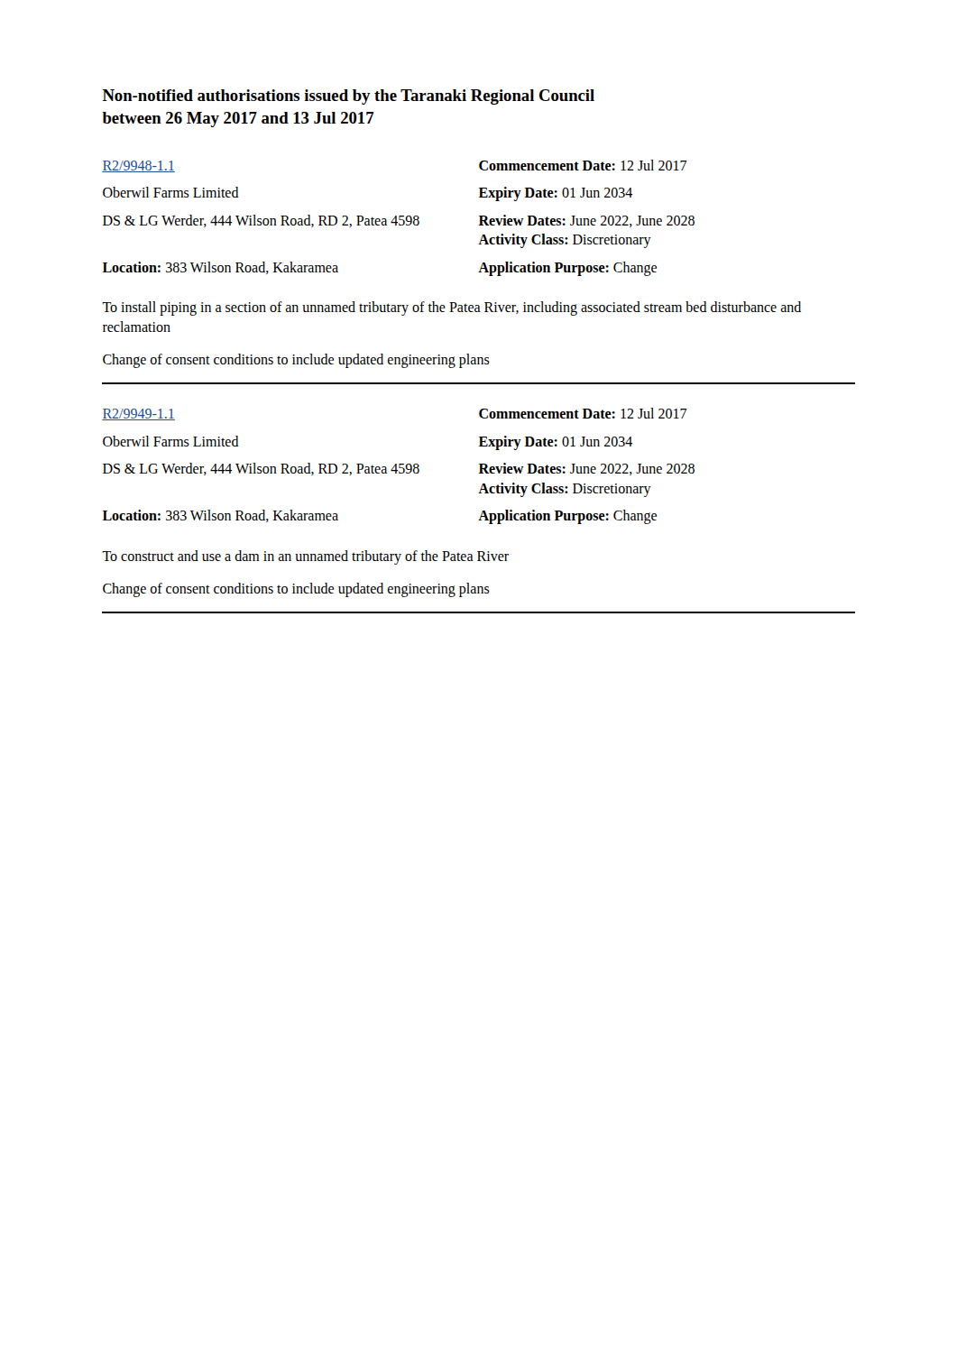Non-notified authorisations issued by the Taranaki Regional Council
between 26 May 2017 and 13 Jul 2017
| R2/9948-1.1 | Commencement Date: 12 Jul 2017 |
| Oberwil Farms Limited | Expiry Date: 01 Jun 2034 |
| DS & LG Werder, 444 Wilson Road, RD 2, Patea 4598 | Review Dates: June 2022, June 2028 Activity Class: Discretionary |
| Location: 383 Wilson Road, Kakaramea | Application Purpose: Change |
To install piping in a section of an unnamed tributary of the Patea River, including associated stream bed disturbance and reclamation
Change of consent conditions to include updated engineering plans
| R2/9949-1.1 | Commencement Date: 12 Jul 2017 |
| Oberwil Farms Limited | Expiry Date: 01 Jun 2034 |
| DS & LG Werder, 444 Wilson Road, RD 2, Patea 4598 | Review Dates: June 2022, June 2028 Activity Class: Discretionary |
| Location: 383 Wilson Road, Kakaramea | Application Purpose: Change |
To construct and use a dam in an unnamed tributary of the Patea River
Change of consent conditions to include updated engineering plans